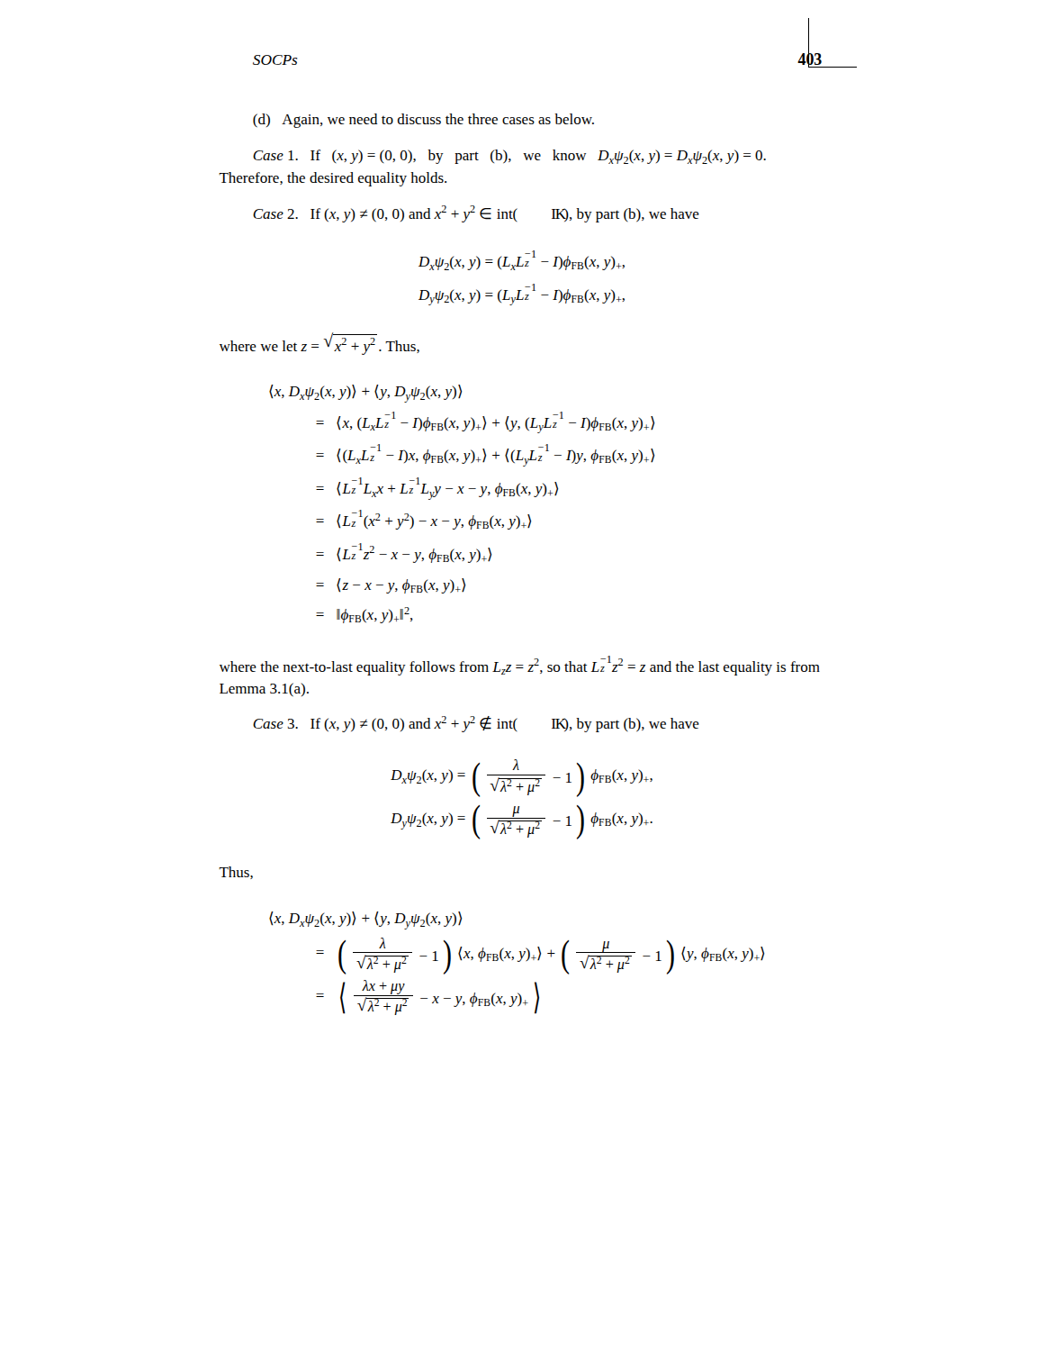SOCPs 403
(d) Again, we need to discuss the three cases as below.
Case 1. If (x, y) = (0, 0), by part (b), we know Dxψ 2(x, y) = Dxψ 2(x, y) = 0. Therefore, the desired equality holds.
Case 2. If (x, y) ≠ (0, 0) and x 2 + y 2 ∈ int(K), by part (b), we have
Dxψ 2(x, y) = (LxL−1 z − I)ϕFB(x, y)+, Dyψ 2(x, y) = (LyL−1 z − I)ϕFB(x, y)+,
where we let z = x 2 + y 2. Thus,
⟨x, Dxψ 2(x, y)⟩ + ⟨y, Dyψ 2(x, y)⟩ = ⟨x, (LxL−1 z − I)ϕFB(x, y)+⟩ + ⟨y, (LyL−1 z − I)ϕFB(x, y)+⟩ = ⟨(LxL−1 z − I)x, ϕFB(x, y)+⟩ + ⟨(LyL−1 z − I)y, ϕFB(x, y)+⟩ = ⟨L−1 z Lxx + L−1 z Lyy − x − y, ϕFB(x, y)+⟩ = ⟨L−1 z(x 2 + y 2) − x − y, ϕFB(x, y)+⟩ = ⟨L−1 z z 2 − x − y, ϕFB(x, y)+⟩ = ⟨z − x − y, ϕFB(x, y)+⟩ = ‖ϕFB(x, y)+‖2,
where the next-to-last equality follows from Lzz = z 2, so that L−1 z z 2 = z and the last equality is from Lemma 3.1(a).
Case 3. If (x, y) ≠ (0, 0) and x 2 + y 2 ∉ int(K), by part (b), we have
Dxψ 2(x, y) = (λλ 2 + μ 2 − 1) ϕFB(x, y)+, Dyψ 2(x, y) = (μλ 2 + μ 2 − 1) ϕFB(x, y)+.
Thus,
⟨x, Dxψ 2(x, y)⟩ + ⟨y, Dyψ 2(x, y)⟩ = (λλ 2 + μ 2 − 1) ⟨x, ϕFB(x, y)+⟩ + (μλ 2 + μ 2 − 1) ⟨y, ϕFB(x, y)+⟩ = ⟨λx + μy λ 2 + μ 2 − x − y, ϕFB(x, y)+⟩